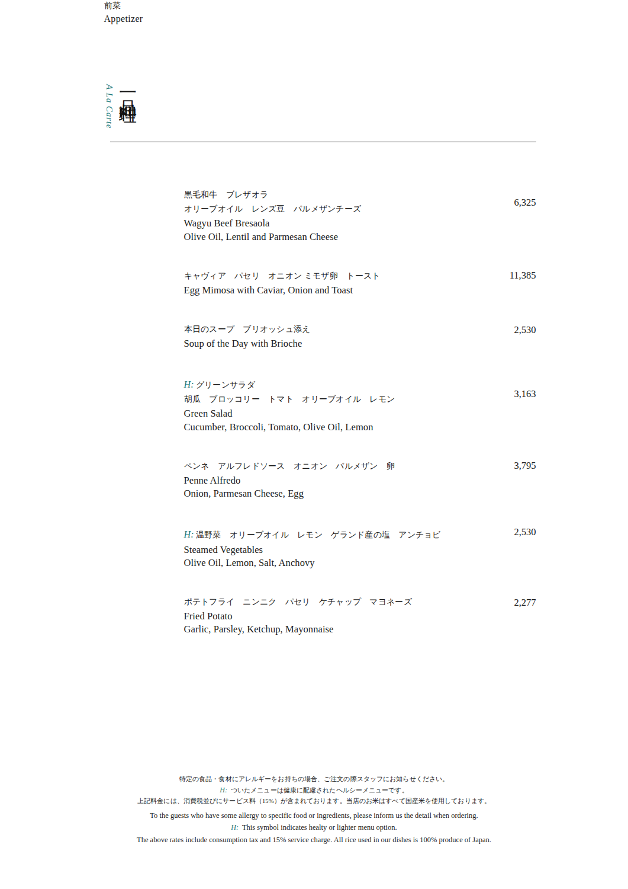A La Carte
一品料理
前菜 Appetizer
黒毛和牛　ブレザオラ
オリーブオイル　レンズ豆　パルメザンチーズ
Wagyu Beef Bresaola
Olive Oil, Lentil and Parmesan Cheese
6,325
キャヴィア　パセリ　オニオン ミモザ卵　トースト
Egg Mimosa with Caviar, Onion and Toast
11,385
本日のスープ　ブリオッシュ添え
Soup of the Day with Brioche
2,530
H: グリーンサラダ
胡瓜　ブロッコリー　トマト　オリーブオイル　レモン
Green Salad
Cucumber, Broccoli, Tomato, Olive Oil, Lemon
3,163
ペンネ　アルフレドソース　オニオン　パルメザン　卵
Penne Alfredo
Onion, Parmesan Cheese, Egg
3,795
H: 温野菜　オリーブオイル　レモン　ゲランド産の塩　アンチョビ
Steamed Vegetables
Olive Oil, Lemon, Salt, Anchovy
2,530
ポテトフライ　ニンニク　パセリ　ケチャップ　マヨネーズ
Fried Potato
Garlic, Parsley, Ketchup, Mayonnaise
2,277
特定の食品・食材にアレルギーをお持ちの場合、ご注文の際スタッフにお知らせください。
H: ついたメニューは健康に配慮されたヘルシーメニューです。
上記料金には、消費税並びにサービス料（15%）が含まれております。当店のお米はすべて国産米を使用しております。
To the guests who have some allergy to specific food or ingredients, please inform us the detail when ordering.
H: This symbol indicates healty or lighter menu option.
The above rates include consumption tax and 15% service charge. All rice used in our dishes is 100% produce of Japan.